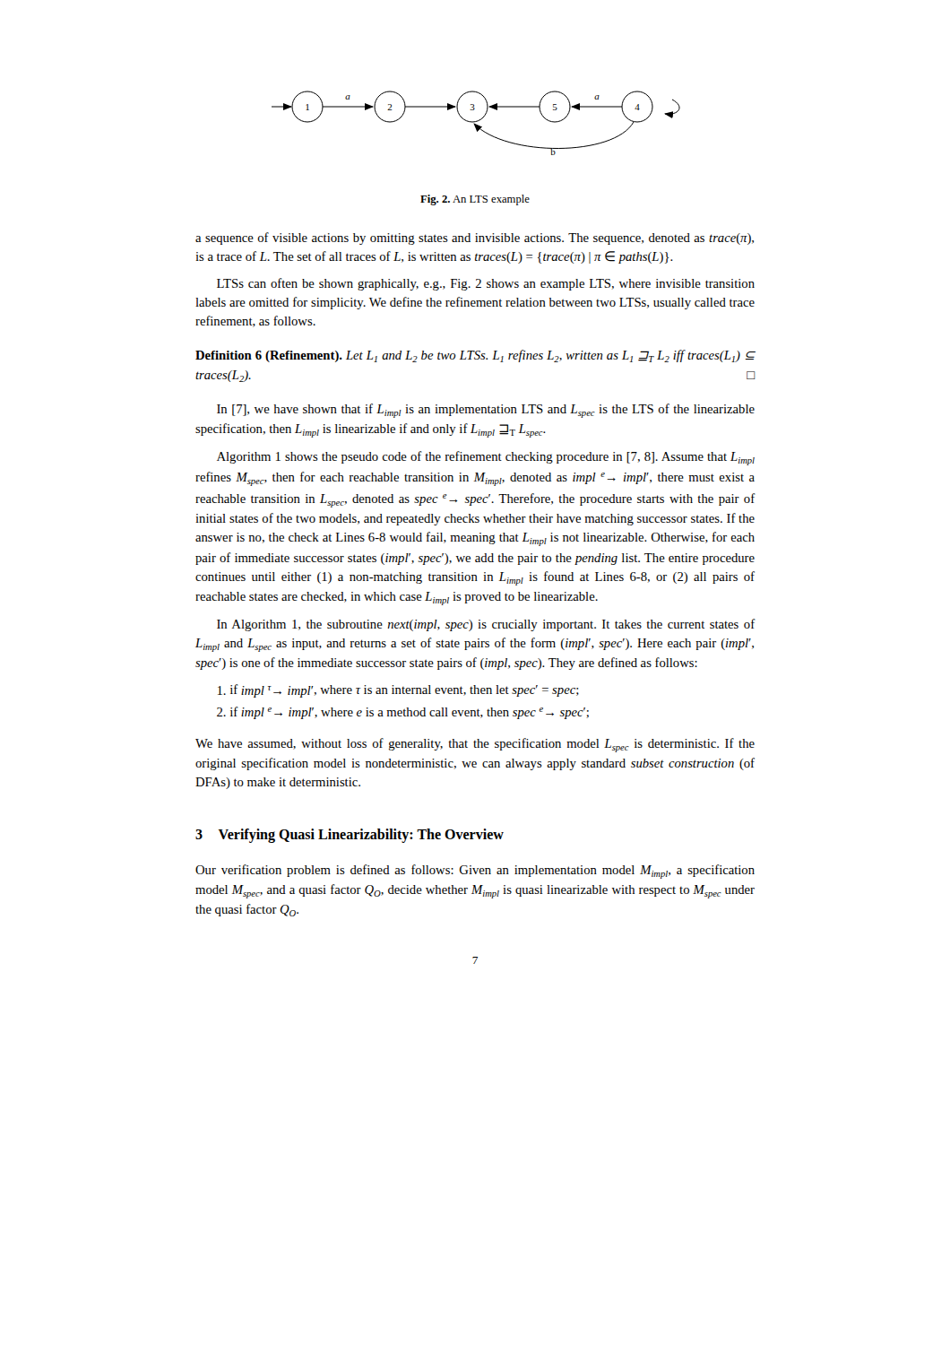1 2 3 5 4 a a b
Fig. 2. An LTS example
a sequence of visible actions by omitting states and invisible actions. The sequence, denoted as trace(π), is a trace of L. The set of all traces of L, is written as traces(L) = {trace(π) | π ∈ paths(L)}.
LTSs can often be shown graphically, e.g., Fig. 2 shows an example LTS, where invisible transition labels are omitted for simplicity. We define the refinement relation between two LTSs, usually called trace refinement, as follows.
Definition 6 (Refinement). Let L 1 and L 2 be two LTSs. L 1 refines L 2, written as L 1 ⊒T L 2 iff traces(L 1) ⊆ traces(L 2).□
In [7], we have shown that if Limpl is an implementation LTS and Lspec is the LTS of the linearizable specification, then Limpl is linearizable if and only if Limpl ⊒T Lspec.
Algorithm 1 shows the pseudo code of the refinement checking procedure in [7, 8]. Assume that Limpl refines Mspec, then for each reachable transition in Mimpl, denoted as impl e→ impl′, there must exist a reachable transition in Lspec, denoted as spec e→ spec′. Therefore, the procedure starts with the pair of initial states of the two models, and repeatedly checks whether their have matching successor states. If the answer is no, the check at Lines 6-8 would fail, meaning that Limpl is not linearizable. Otherwise, for each pair of immediate successor states (impl′, spec′), we add the pair to the pending list. The entire procedure continues until either (1) a non-matching transition in Limpl is found at Lines 6-8, or (2) all pairs of reachable states are checked, in which case Limpl is proved to be linearizable.
In Algorithm 1, the subroutine next(impl, spec) is crucially important. It takes the current states of Limpl and Lspec as input, and returns a set of state pairs of the form (impl′, spec′). Here each pair (impl′, spec′) is one of the immediate successor state pairs of (impl, spec). They are defined as follows:
if impl τ→ impl′, where τ is an internal event, then let spec′ = spec;
if impl e→ impl′, where e is a method call event, then spec e→ spec′;
We have assumed, without loss of generality, that the specification model Lspec is deterministic. If the original specification model is nondeterministic, we can always apply standard subset construction (of DFAs) to make it deterministic.
3 Verifying Quasi Linearizability: The Overview
Our verification problem is defined as follows: Given an implementation model Mimpl, a specification model Mspec, and a quasi factor QO, decide whether Mimpl is quasi linearizable with respect to Mspec under the quasi factor QO.
7